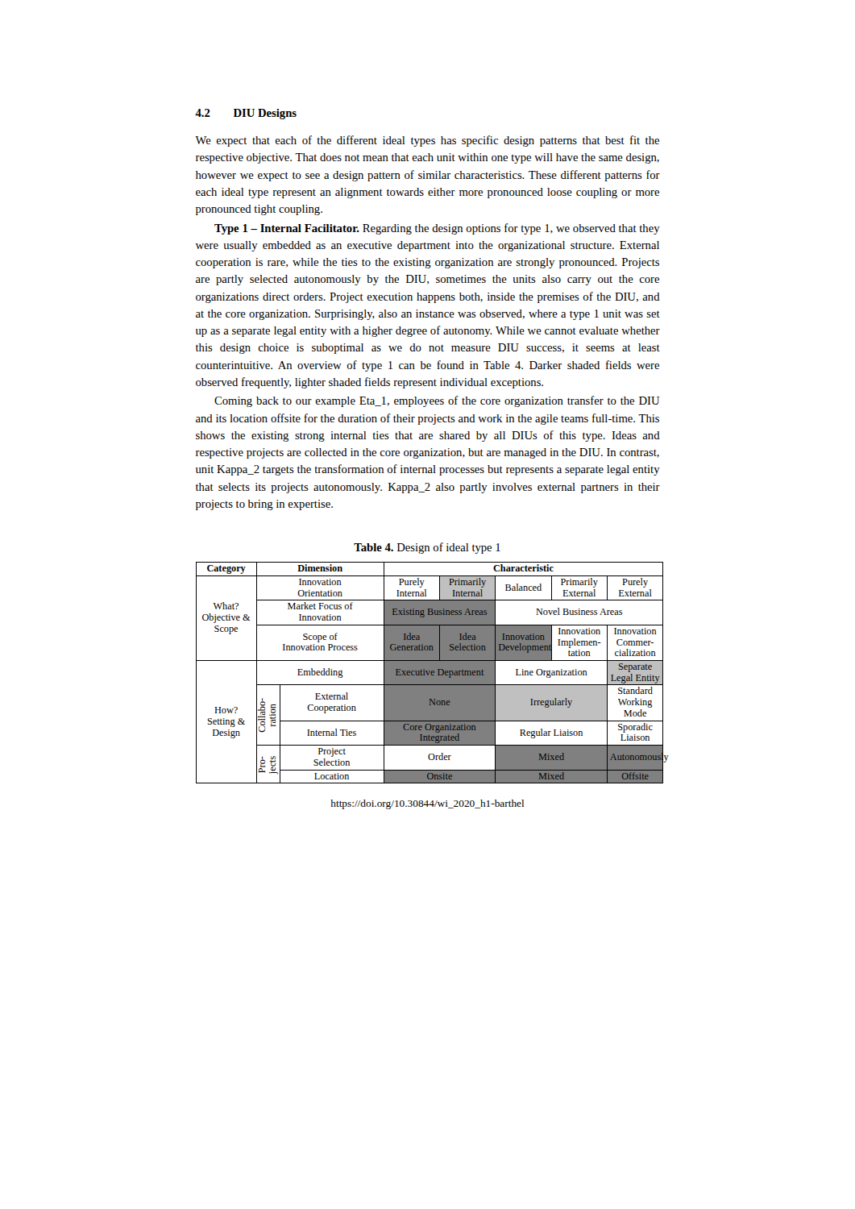4.2 DIU Designs
We expect that each of the different ideal types has specific design patterns that best fit the respective objective. That does not mean that each unit within one type will have the same design, however we expect to see a design pattern of similar characteristics. These different patterns for each ideal type represent an alignment towards either more pronounced loose coupling or more pronounced tight coupling.
Type 1 – Internal Facilitator. Regarding the design options for type 1, we observed that they were usually embedded as an executive department into the organizational structure. External cooperation is rare, while the ties to the existing organization are strongly pronounced. Projects are partly selected autonomously by the DIU, sometimes the units also carry out the core organizations direct orders. Project execution happens both, inside the premises of the DIU, and at the core organization. Surprisingly, also an instance was observed, where a type 1 unit was set up as a separate legal entity with a higher degree of autonomy. While we cannot evaluate whether this design choice is suboptimal as we do not measure DIU success, it seems at least counterintuitive. An overview of type 1 can be found in Table 4. Darker shaded fields were observed frequently, lighter shaded fields represent individual exceptions.
Coming back to our example Eta_1, employees of the core organization transfer to the DIU and its location offsite for the duration of their projects and work in the agile teams full-time. This shows the existing strong internal ties that are shared by all DIUs of this type. Ideas and respective projects are collected in the core organization, but are managed in the DIU. In contrast, unit Kappa_2 targets the transformation of internal processes but represents a separate legal entity that selects its projects autonomously. Kappa_2 also partly involves external partners in their projects to bring in expertise.
Table 4. Design of ideal type 1
| Category | Dimension | Characteristic |
| --- | --- | --- |
| What? Objective & Scope | Innovation Orientation | Purely Internal | Primarily Internal | Balanced | Primarily External | Purely External |
| Market Focus of Innovation | Existing Business Areas | Novel Business Areas |
| Scope of Innovation Process | Idea Generation | Idea Selection | Innovation Development | Innovation Implemen- tation | Innovation Commer- cialization |
| How? Setting & Design | Embedding | Executive Department | Line Organization | Separate Legal Entity |
| Collabo- ration | External Cooperation | None | Irregularly | Standard Working Mode |
| Internal Ties | Core Organization Integrated | Regular Liaison | Sporadic Liaison |
| Pro- jects | Project Selection | Order | Mixed | Autonomously |
| Location | Onsite | Mixed | Offsite |
https://doi.org/10.30844/wi_2020_h1-barthel